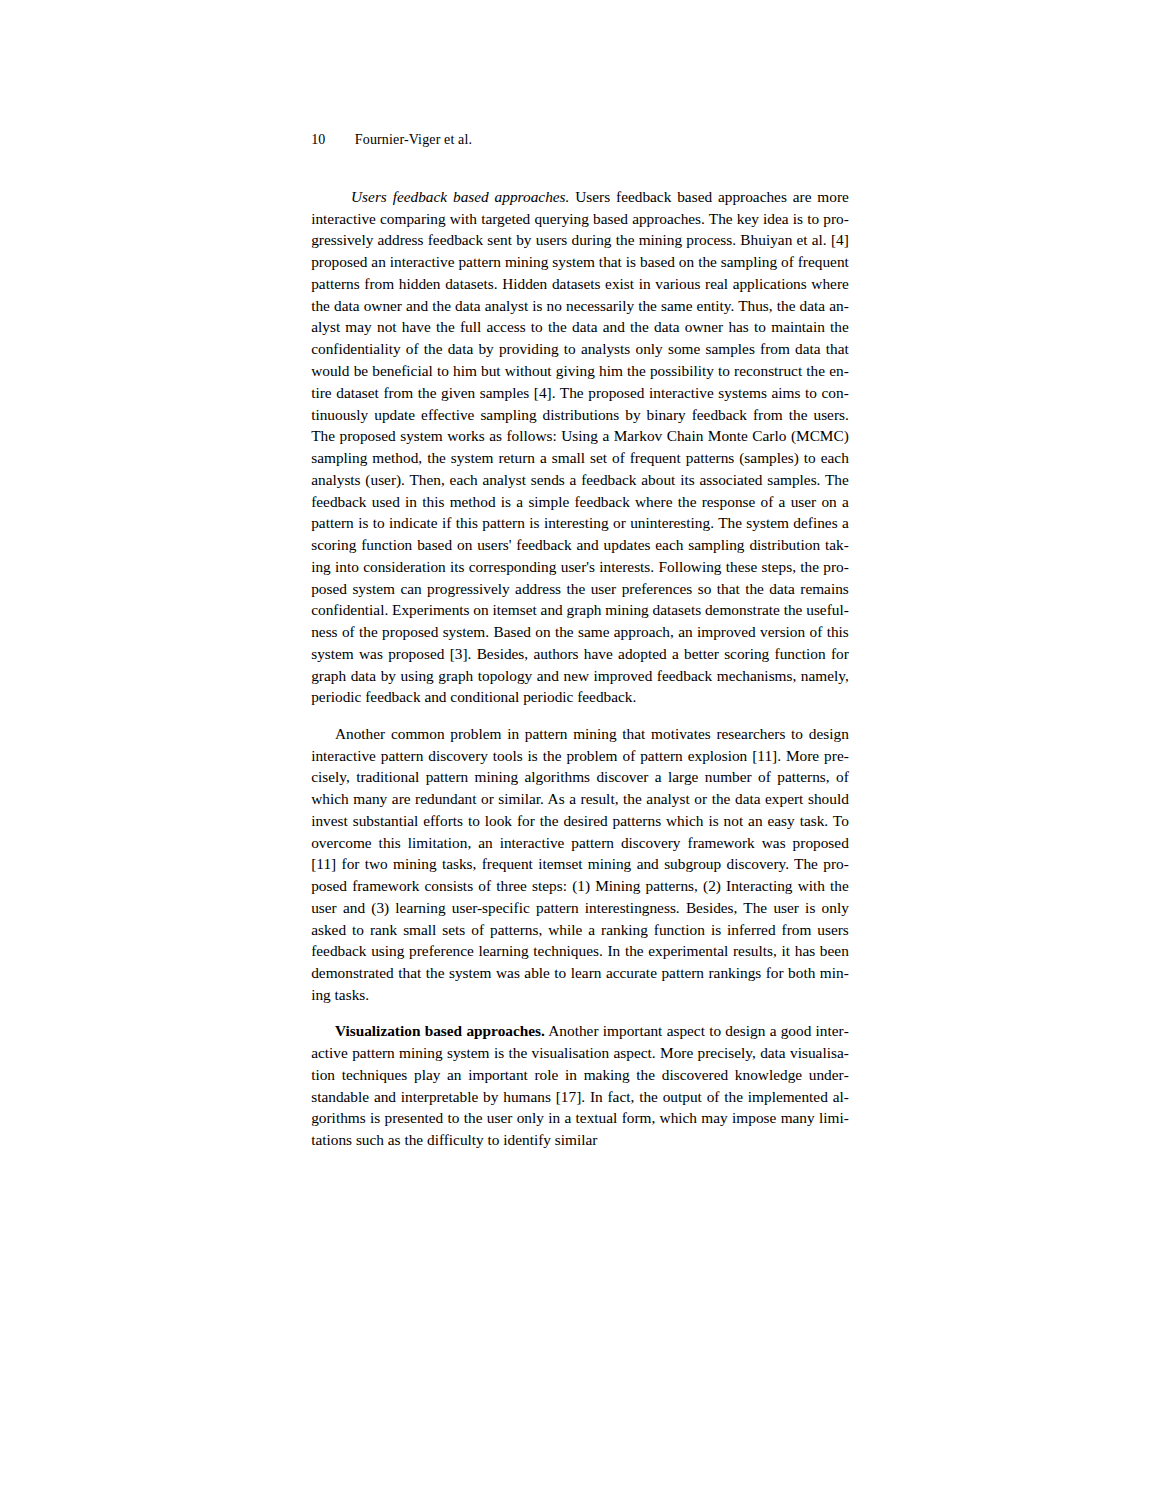10 Fournier-Viger et al.
Users feedback based approaches. Users feedback based approaches are more interactive comparing with targeted querying based approaches. The key idea is to progressively address feedback sent by users during the mining process. Bhuiyan et al. [4] proposed an interactive pattern mining system that is based on the sampling of frequent patterns from hidden datasets. Hidden datasets exist in various real applications where the data owner and the data analyst is no necessarily the same entity. Thus, the data analyst may not have the full access to the data and the data owner has to maintain the confidentiality of the data by providing to analysts only some samples from data that would be beneficial to him but without giving him the possibility to reconstruct the entire dataset from the given samples [4]. The proposed interactive systems aims to continuously update effective sampling distributions by binary feedback from the users. The proposed system works as follows: Using a Markov Chain Monte Carlo (MCMC) sampling method, the system return a small set of frequent patterns (samples) to each analysts (user). Then, each analyst sends a feedback about its associated samples. The feedback used in this method is a simple feedback where the response of a user on a pattern is to indicate if this pattern is interesting or uninteresting. The system defines a scoring function based on users' feedback and updates each sampling distribution taking into consideration its corresponding user's interests. Following these steps, the proposed system can progressively address the user preferences so that the data remains confidential. Experiments on itemset and graph mining datasets demonstrate the usefulness of the proposed system. Based on the same approach, an improved version of this system was proposed [3]. Besides, authors have adopted a better scoring function for graph data by using graph topology and new improved feedback mechanisms, namely, periodic feedback and conditional periodic feedback.
Another common problem in pattern mining that motivates researchers to design interactive pattern discovery tools is the problem of pattern explosion [11]. More precisely, traditional pattern mining algorithms discover a large number of patterns, of which many are redundant or similar. As a result, the analyst or the data expert should invest substantial efforts to look for the desired patterns which is not an easy task. To overcome this limitation, an interactive pattern discovery framework was proposed [11] for two mining tasks, frequent itemset mining and subgroup discovery. The proposed framework consists of three steps: (1) Mining patterns, (2) Interacting with the user and (3) learning user-specific pattern interestingness. Besides, The user is only asked to rank small sets of patterns, while a ranking function is inferred from users feedback using preference learning techniques. In the experimental results, it has been demonstrated that the system was able to learn accurate pattern rankings for both mining tasks.
Visualization based approaches. Another important aspect to design a good interactive pattern mining system is the visualisation aspect. More precisely, data visualisation techniques play an important role in making the discovered knowledge understandable and interpretable by humans [17]. In fact, the output of the implemented algorithms is presented to the user only in a textual form, which may impose many limitations such as the difficulty to identify similar